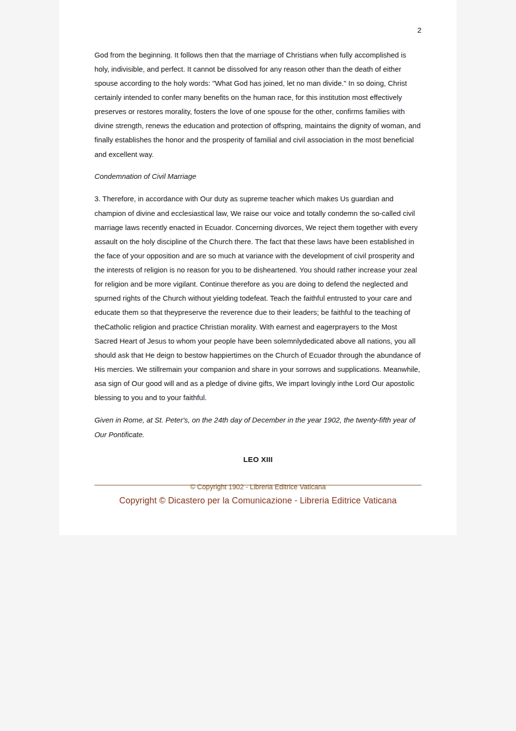2
God from the beginning. It follows then that the marriage of Christians when fully accomplished is holy, indivisible, and perfect. It cannot be dissolved for any reason other than the death of either spouse according to the holy words: "What God has joined, let no man divide." In so doing, Christ certainly intended to confer many benefits on the human race, for this institution most effectively preserves or restores morality, fosters the love of one spouse for the other, confirms families with divine strength, renews the education and protection of offspring, maintains the dignity of woman, and finally establishes the honor and the prosperity of familial and civil association in the most beneficial and excellent way.
Condemnation of Civil Marriage
3. Therefore, in accordance with Our duty as supreme teacher which makes Us guardian and champion of divine and ecclesiastical law, We raise our voice and totally condemn the so-called civil marriage laws recently enacted in Ecuador. Concerning divorces, We reject them together with every assault on the holy discipline of the Church there. The fact that these laws have been established in the face of your opposition and are so much at variance with the development of civil prosperity and the interests of religion is no reason for you to be disheartened. You should rather increase your zeal for religion and be more vigilant. Continue therefore as you are doing to defend the neglected and spurned rights of the Church without yielding todefeat. Teach the faithful entrusted to your care and educate them so that theypreserve the reverence due to their leaders; be faithful to the teaching of theCatholic religion and practice Christian morality. With earnest and eagerprayers to the Most Sacred Heart of Jesus to whom your people have been solemnlydedicated above all nations, you all should ask that He deign to bestow happiertimes on the Church of Ecuador through the abundance of His mercies. We stillremain your companion and share in your sorrows and supplications. Meanwhile, asa sign of Our good will and as a pledge of divine gifts, We impart lovingly inthe Lord Our apostolic blessing to you and to your faithful.
Given in Rome, at St. Peter's, on the 24th day of December in the year 1902, the twenty-fifth year of Our Pontificate.
LEO XIII
© Copyright 1902 - Libreria Editrice Vaticana
Copyright © Dicastero per la Comunicazione - Libreria Editrice Vaticana